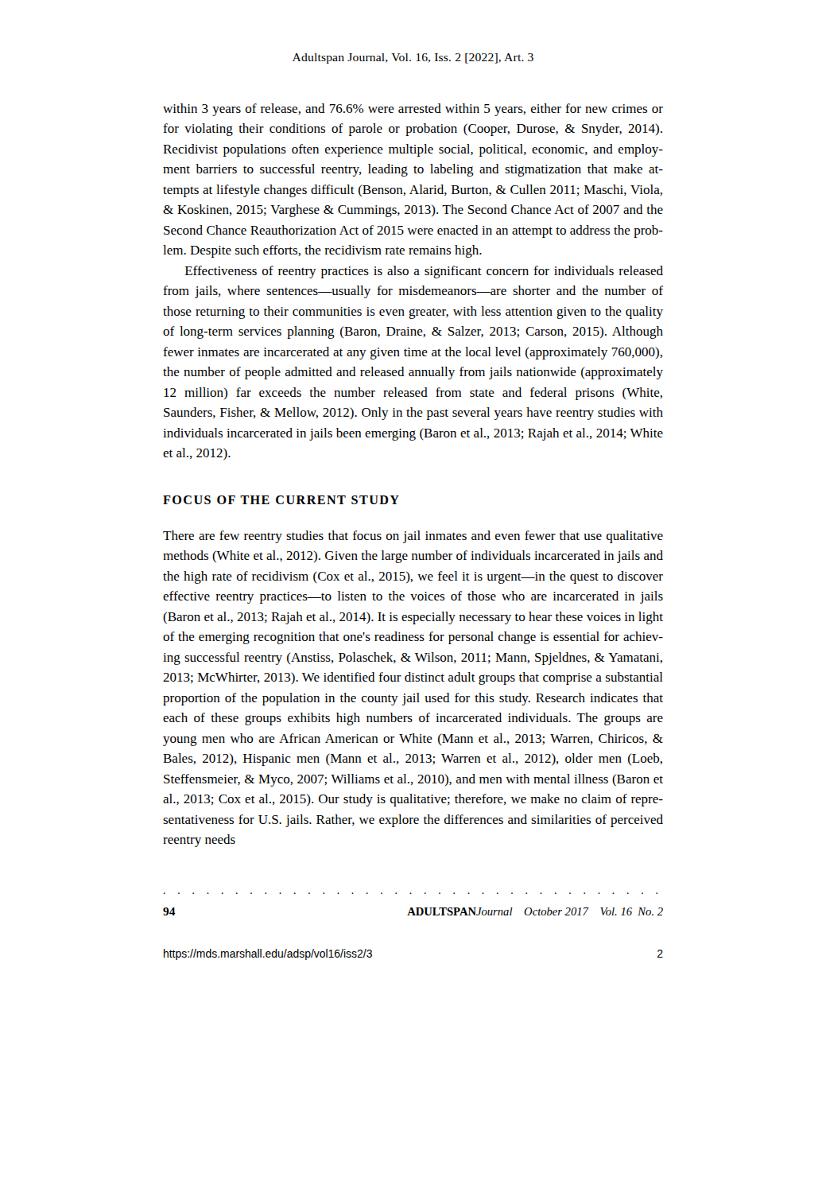Adultspan Journal, Vol. 16, Iss. 2 [2022], Art. 3
within 3 years of release, and 76.6% were arrested within 5 years, either for new crimes or for violating their conditions of parole or probation (Cooper, Durose, & Snyder, 2014). Recidivist populations often experience multiple social, political, economic, and employment barriers to successful reentry, leading to labeling and stigmatization that make attempts at lifestyle changes difficult (Benson, Alarid, Burton, & Cullen 2011; Maschi, Viola, & Koskinen, 2015; Varghese & Cummings, 2013). The Second Chance Act of 2007 and the Second Chance Reauthorization Act of 2015 were enacted in an attempt to address the problem. Despite such efforts, the recidivism rate remains high.
Effectiveness of reentry practices is also a significant concern for individuals released from jails, where sentences—usually for misdemeanors—are shorter and the number of those returning to their communities is even greater, with less attention given to the quality of long-term services planning (Baron, Draine, & Salzer, 2013; Carson, 2015). Although fewer inmates are incarcerated at any given time at the local level (approximately 760,000), the number of people admitted and released annually from jails nationwide (approximately 12 million) far exceeds the number released from state and federal prisons (White, Saunders, Fisher, & Mellow, 2012). Only in the past several years have reentry studies with individuals incarcerated in jails been emerging (Baron et al., 2013; Rajah et al., 2014; White et al., 2012).
Focus of the Current Study
There are few reentry studies that focus on jail inmates and even fewer that use qualitative methods (White et al., 2012). Given the large number of individuals incarcerated in jails and the high rate of recidivism (Cox et al., 2015), we feel it is urgent—in the quest to discover effective reentry practices—to listen to the voices of those who are incarcerated in jails (Baron et al., 2013; Rajah et al., 2014). It is especially necessary to hear these voices in light of the emerging recognition that one's readiness for personal change is essential for achieving successful reentry (Anstiss, Polaschek, & Wilson, 2011; Mann, Spjeldnes, & Yamatani, 2013; McWhirter, 2013). We identified four distinct adult groups that comprise a substantial proportion of the population in the county jail used for this study. Research indicates that each of these groups exhibits high numbers of incarcerated individuals. The groups are young men who are African American or White (Mann et al., 2013; Warren, Chiricos, & Bales, 2012), Hispanic men (Mann et al., 2013; Warren et al., 2012), older men (Loeb, Steffensmeier, & Myco, 2007; Williams et al., 2010), and men with mental illness (Baron et al., 2013; Cox et al., 2015). Our study is qualitative; therefore, we make no claim of representativeness for U.S. jails. Rather, we explore the differences and similarities of perceived reentry needs
. . . . . . . . . . . . . . . . . . . . . . . . . . . . . . . . . . . . . . . . . . . . . . . . . . .
94 ADULTSPAN Journal October 2017 Vol. 16 No. 2
https://mds.marshall.edu/adsp/vol16/iss2/3 2